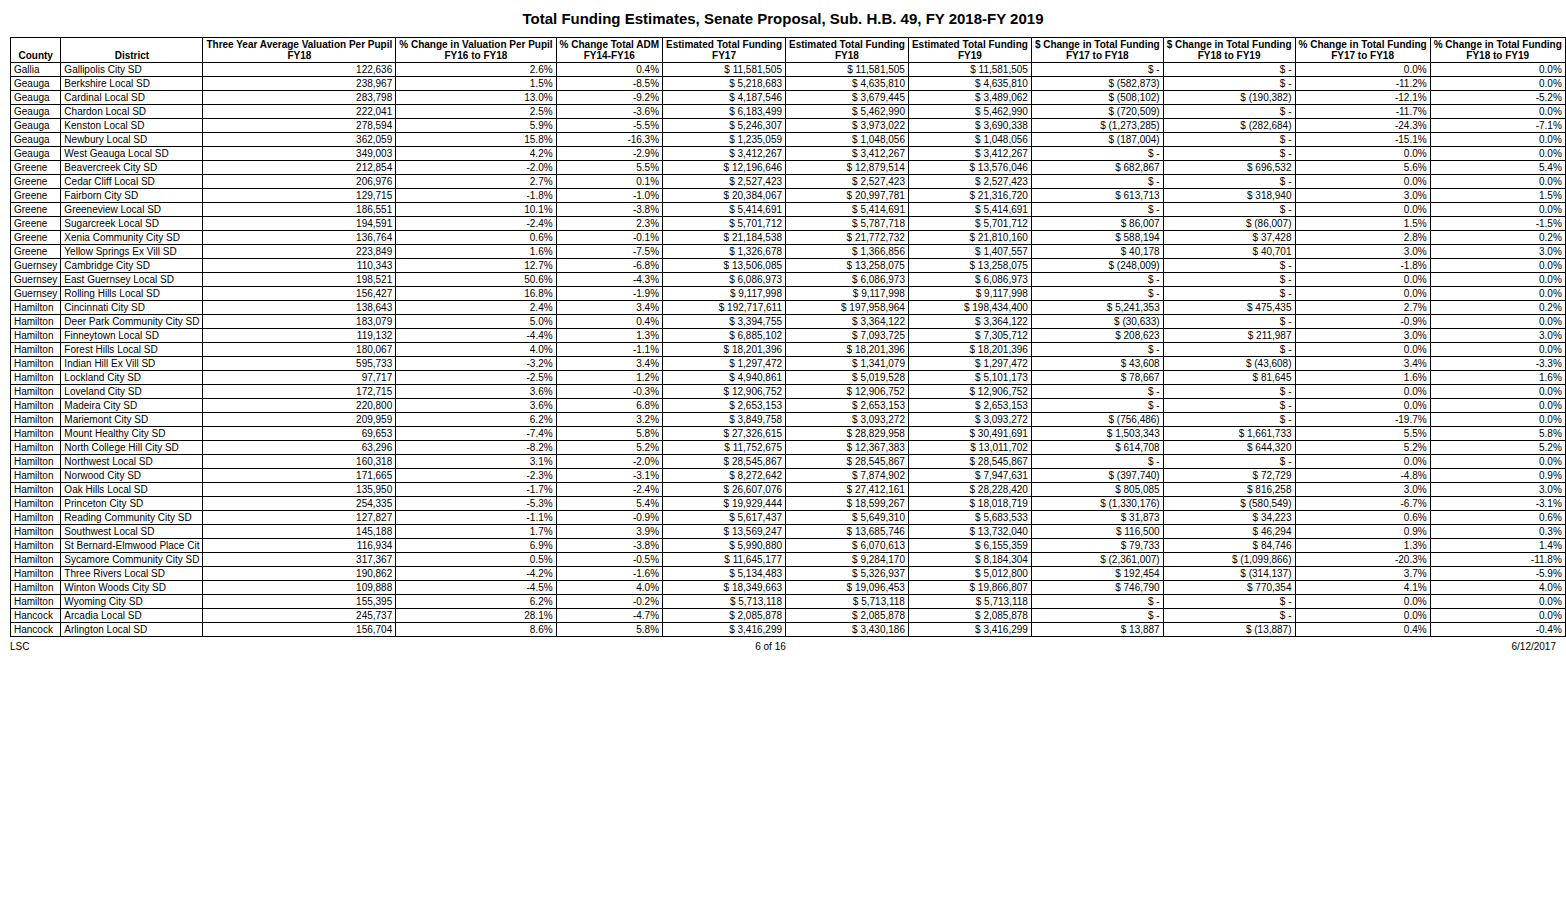Total Funding Estimates, Senate Proposal, Sub. H.B. 49, FY 2018-FY 2019
| County | District | Three Year Average Valuation Per Pupil FY18 | % Change in Valuation Per Pupil FY16 to FY18 | % Change Total ADM FY14-FY16 | Estimated Total Funding FY17 | Estimated Total Funding FY18 | Estimated Total Funding FY19 | $ Change in Total Funding FY17 to FY18 | $ Change in Total Funding FY18 to FY19 | % Change in Total Funding FY17 to FY18 | % Change in Total Funding FY18 to FY19 |
| --- | --- | --- | --- | --- | --- | --- | --- | --- | --- | --- | --- |
| Gallia | Gallipolis City SD | 122,636 | 2.6% | 0.4% | $ 11,581,505 | $ 11,581,505 | $ 11,581,505 | $ - | $ - | 0.0% | 0.0% |
| Geauga | Berkshire Local SD | 238,967 | 1.5% | -8.5% | $ 5,218,683 | $ 4,635,810 | $ 4,635,810 | $ (582,873) | $ - | -11.2% | 0.0% |
| Geauga | Cardinal Local SD | 283,798 | 13.0% | -9.2% | $ 4,187,546 | $ 3,679,445 | $ 3,489,062 | $ (508,102) | $ (190,382) | -12.1% | -5.2% |
| Geauga | Chardon Local SD | 222,041 | 2.5% | -3.6% | $ 6,183,499 | $ 5,462,990 | $ 5,462,990 | $ (720,509) | $ - | -11.7% | 0.0% |
| Geauga | Kenston Local SD | 278,594 | 5.9% | -5.5% | $ 5,246,307 | $ 3,973,022 | $ 3,690,338 | $ (1,273,285) | $ (282,684) | -24.3% | -7.1% |
| Geauga | Newbury Local SD | 362,059 | 15.8% | -16.3% | $ 1,235,059 | $ 1,048,056 | $ 1,048,056 | $ (187,004) | $ - | -15.1% | 0.0% |
| Geauga | West Geauga Local SD | 349,003 | 4.2% | -2.9% | $ 3,412,267 | $ 3,412,267 | $ 3,412,267 | $ - | $ - | 0.0% | 0.0% |
| Greene | Beavercreek City SD | 212,854 | -2.0% | 5.5% | $ 12,196,646 | $ 12,879,514 | $ 13,576,046 | $ 682,867 | $ 696,532 | 5.6% | 5.4% |
| Greene | Cedar Cliff Local SD | 206,976 | 2.7% | 0.1% | $ 2,527,423 | $ 2,527,423 | $ 2,527,423 | $ - | $ - | 0.0% | 0.0% |
| Greene | Fairborn City SD | 129,715 | -1.8% | -1.0% | $ 20,384,067 | $ 20,997,781 | $ 21,316,720 | $ 613,713 | $ 318,940 | 3.0% | 1.5% |
| Greene | Greeneview Local SD | 186,551 | 10.1% | -3.8% | $ 5,414,691 | $ 5,414,691 | $ 5,414,691 | $ - | $ - | 0.0% | 0.0% |
| Greene | Sugarcreek Local SD | 194,591 | -2.4% | 2.3% | $ 5,701,712 | $ 5,787,718 | $ 5,701,712 | $ 86,007 | $ (86,007) | 1.5% | -1.5% |
| Greene | Xenia Community City SD | 136,764 | 0.6% | -0.1% | $ 21,184,538 | $ 21,772,732 | $ 21,810,160 | $ 588,194 | $ 37,428 | 2.8% | 0.2% |
| Greene | Yellow Springs Ex Vill SD | 223,849 | 1.6% | -7.5% | $ 1,326,678 | $ 1,366,856 | $ 1,407,557 | $ 40,178 | $ 40,701 | 3.0% | 3.0% |
| Guernsey | Cambridge City SD | 110,343 | 12.7% | -6.8% | $ 13,506,085 | $ 13,258,075 | $ 13,258,075 | $ (248,009) | $ - | -1.8% | 0.0% |
| Guernsey | East Guernsey Local SD | 198,521 | 50.6% | -4.3% | $ 6,086,973 | $ 6,086,973 | $ 6,086,973 | $ - | $ - | 0.0% | 0.0% |
| Guernsey | Rolling Hills Local SD | 156,427 | 16.8% | -1.9% | $ 9,117,998 | $ 9,117,998 | $ 9,117,998 | $ - | $ - | 0.0% | 0.0% |
| Hamilton | Cincinnati City SD | 138,643 | 2.4% | 3.4% | $ 192,717,611 | $ 197,958,964 | $ 198,434,400 | $ 5,241,353 | $ 475,435 | 2.7% | 0.2% |
| Hamilton | Deer Park Community City SD | 183,079 | 5.0% | 0.4% | $ 3,394,755 | $ 3,364,122 | $ 3,364,122 | $ (30,633) | $ - | -0.9% | 0.0% |
| Hamilton | Finneytown Local SD | 119,132 | -4.4% | 1.3% | $ 6,885,102 | $ 7,093,725 | $ 7,305,712 | $ 208,623 | $ 211,987 | 3.0% | 3.0% |
| Hamilton | Forest Hills Local SD | 180,067 | 4.0% | -1.1% | $ 18,201,396 | $ 18,201,396 | $ 18,201,396 | $ - | $ - | 0.0% | 0.0% |
| Hamilton | Indian Hill Ex Vill SD | 595,733 | -3.2% | 3.4% | $ 1,297,472 | $ 1,341,079 | $ 1,297,472 | $ 43,608 | $ (43,608) | 3.4% | -3.3% |
| Hamilton | Lockland City SD | 97,717 | -2.5% | 1.2% | $ 4,940,861 | $ 5,019,528 | $ 5,101,173 | $ 78,667 | $ 81,645 | 1.6% | 1.6% |
| Hamilton | Loveland City SD | 172,715 | 3.6% | -0.3% | $ 12,906,752 | $ 12,906,752 | $ 12,906,752 | $ - | $ - | 0.0% | 0.0% |
| Hamilton | Madeira City SD | 220,800 | 3.6% | 6.8% | $ 2,653,153 | $ 2,653,153 | $ 2,653,153 | $ - | $ - | 0.0% | 0.0% |
| Hamilton | Mariemont City SD | 209,959 | 6.2% | 3.2% | $ 3,849,758 | $ 3,093,272 | $ 3,093,272 | $ (756,486) | $ - | -19.7% | 0.0% |
| Hamilton | Mount Healthy City SD | 69,653 | -7.4% | 5.8% | $ 27,326,615 | $ 28,829,958 | $ 30,491,691 | $ 1,503,343 | $ 1,661,733 | 5.5% | 5.8% |
| Hamilton | North College Hill City SD | 63,296 | -8.2% | 5.2% | $ 11,752,675 | $ 12,367,383 | $ 13,011,702 | $ 614,708 | $ 644,320 | 5.2% | 5.2% |
| Hamilton | Northwest Local SD | 160,318 | 3.1% | -2.0% | $ 28,545,867 | $ 28,545,867 | $ 28,545,867 | $ - | $ - | 0.0% | 0.0% |
| Hamilton | Norwood City SD | 171,665 | -2.3% | -3.1% | $ 8,272,642 | $ 7,874,902 | $ 7,947,631 | $ (397,740) | $ 72,729 | -4.8% | 0.9% |
| Hamilton | Oak Hills Local SD | 135,950 | -1.7% | -2.4% | $ 26,607,076 | $ 27,412,161 | $ 28,228,420 | $ 805,085 | $ 816,258 | 3.0% | 3.0% |
| Hamilton | Princeton City SD | 254,335 | -5.3% | 5.4% | $ 19,929,444 | $ 18,599,267 | $ 18,018,719 | $ (1,330,176) | $ (580,549) | -6.7% | -3.1% |
| Hamilton | Reading Community City SD | 127,827 | -1.1% | -0.9% | $ 5,617,437 | $ 5,649,310 | $ 5,683,533 | $ 31,873 | $ 34,223 | 0.6% | 0.6% |
| Hamilton | Southwest Local SD | 145,188 | 1.7% | 3.9% | $ 13,569,247 | $ 13,685,746 | $ 13,732,040 | $ 116,500 | $ 46,294 | 0.9% | 0.3% |
| Hamilton | St Bernard-Elmwood Place Cit | 116,934 | 6.9% | -3.8% | $ 5,990,880 | $ 6,070,613 | $ 6,155,359 | $ 79,733 | $ 84,746 | 1.3% | 1.4% |
| Hamilton | Sycamore Community City SD | 317,367 | 0.5% | -0.5% | $ 11,645,177 | $ 9,284,170 | $ 8,184,304 | $ (2,361,007) | $ (1,099,866) | -20.3% | -11.8% |
| Hamilton | Three Rivers Local SD | 190,862 | -4.2% | -1.6% | $ 5,134,483 | $ 5,326,937 | $ 5,012,800 | $ 192,454 | $ (314,137) | 3.7% | -5.9% |
| Hamilton | Winton Woods City SD | 109,888 | -4.5% | 4.0% | $ 18,349,663 | $ 19,096,453 | $ 19,866,807 | $ 746,790 | $ 770,354 | 4.1% | 4.0% |
| Hamilton | Wyoming City SD | 155,395 | 6.2% | -0.2% | $ 5,713,118 | $ 5,713,118 | $ 5,713,118 | $ - | $ - | 0.0% | 0.0% |
| Hancock | Arcadia Local SD | 245,737 | 28.1% | -4.7% | $ 2,085,878 | $ 2,085,878 | $ 2,085,878 | $ - | $ - | 0.0% | 0.0% |
| Hancock | Arlington Local SD | 156,704 | 8.6% | 5.8% | $ 3,416,299 | $ 3,430,186 | $ 3,416,299 | $ 13,887 | $ (13,887) | 0.4% | -0.4% |
LSC 6 of 16 6/12/2017